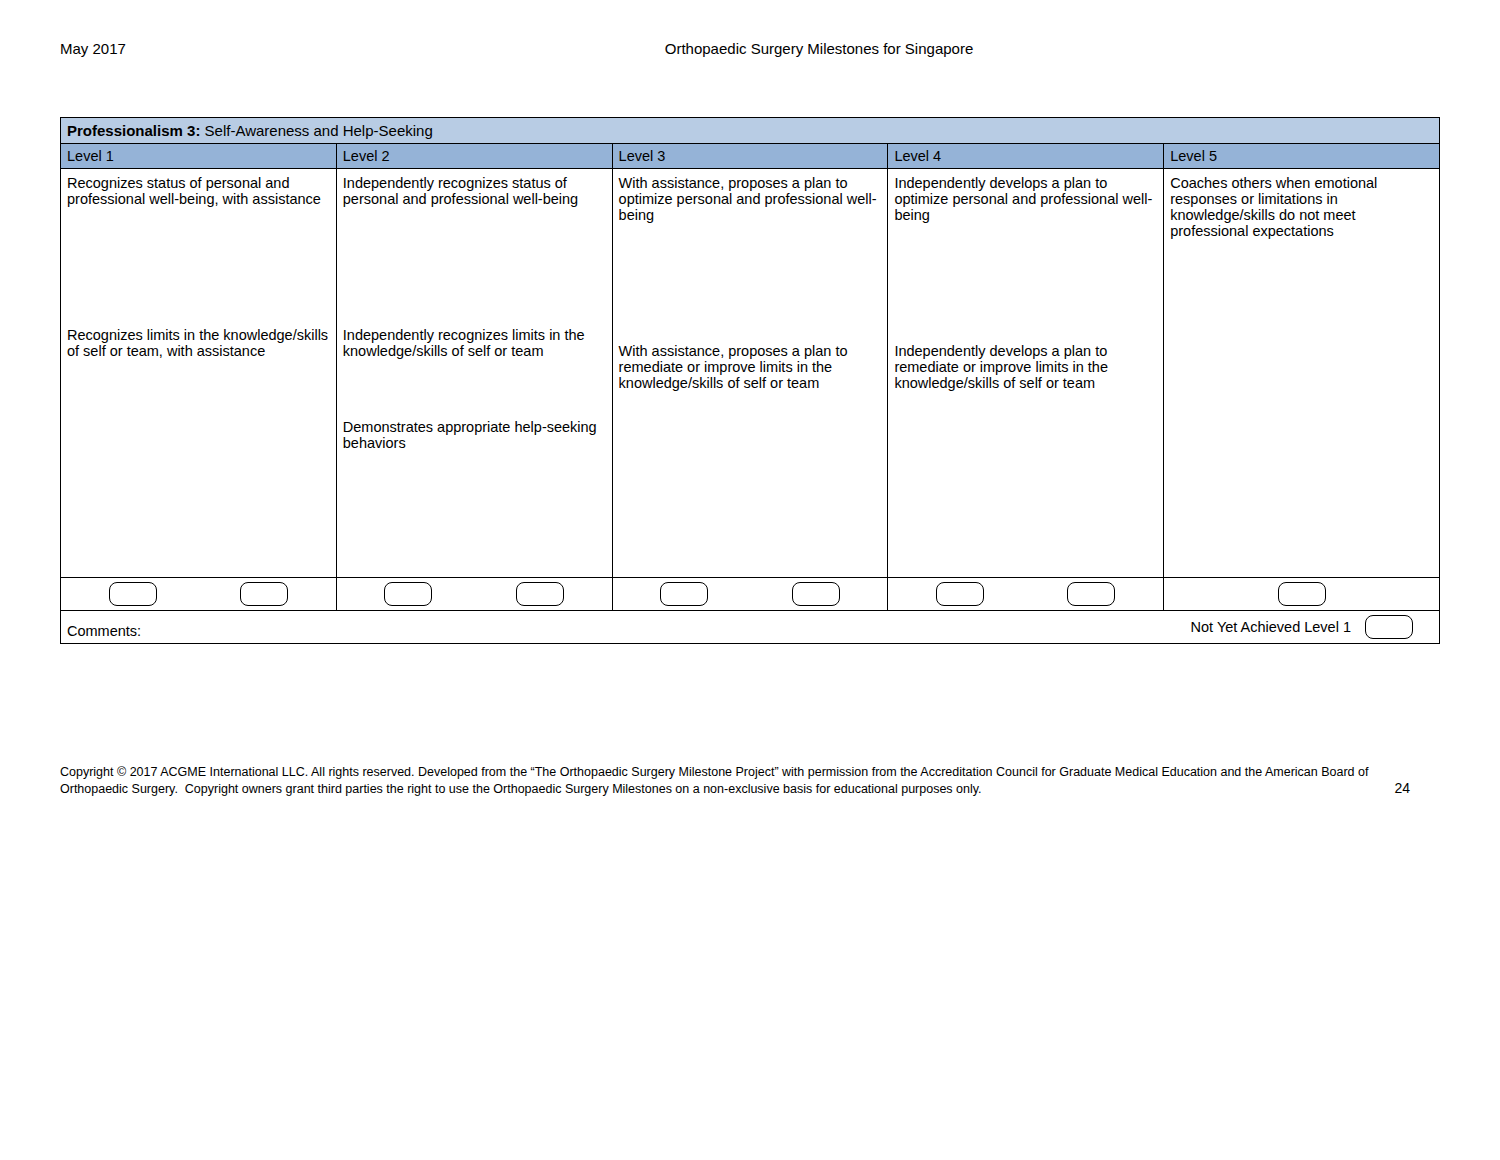May 2017
Orthopaedic Surgery Milestones for Singapore
| Professionalism 3: Self-Awareness and Help-Seeking |
| Level 1 | Level 2 | Level 3 | Level 4 | Level 5 |
| Recognizes status of personal and professional well-being, with assistance Recognizes limits in the knowledge/skills of self or team, with assistance | Independently recognizes status of personal and professional well-being Independently recognizes limits in the knowledge/skills of self or team Demonstrates appropriate help-seeking behaviors | With assistance, proposes a plan to optimize personal and professional well-being With assistance, proposes a plan to remediate or improve limits in the knowledge/skills of self or team | Independently develops a plan to optimize personal and professional well-being Independently develops a plan to remediate or improve limits in the knowledge/skills of self or team | Coaches others when emotional responses or limitations in knowledge/skills do not meet professional expectations |
| Comments: Not Yet Achieved Level 1 |
Copyright © 2017 ACGME International LLC. All rights reserved. Developed from the “The Orthopaedic Surgery Milestone Project” with permission from the Accreditation Council for Graduate Medical Education and the American Board of Orthopaedic Surgery. Copyright owners grant third parties the right to use the Orthopaedic Surgery Milestones on a non-exclusive basis for educational purposes only. 24